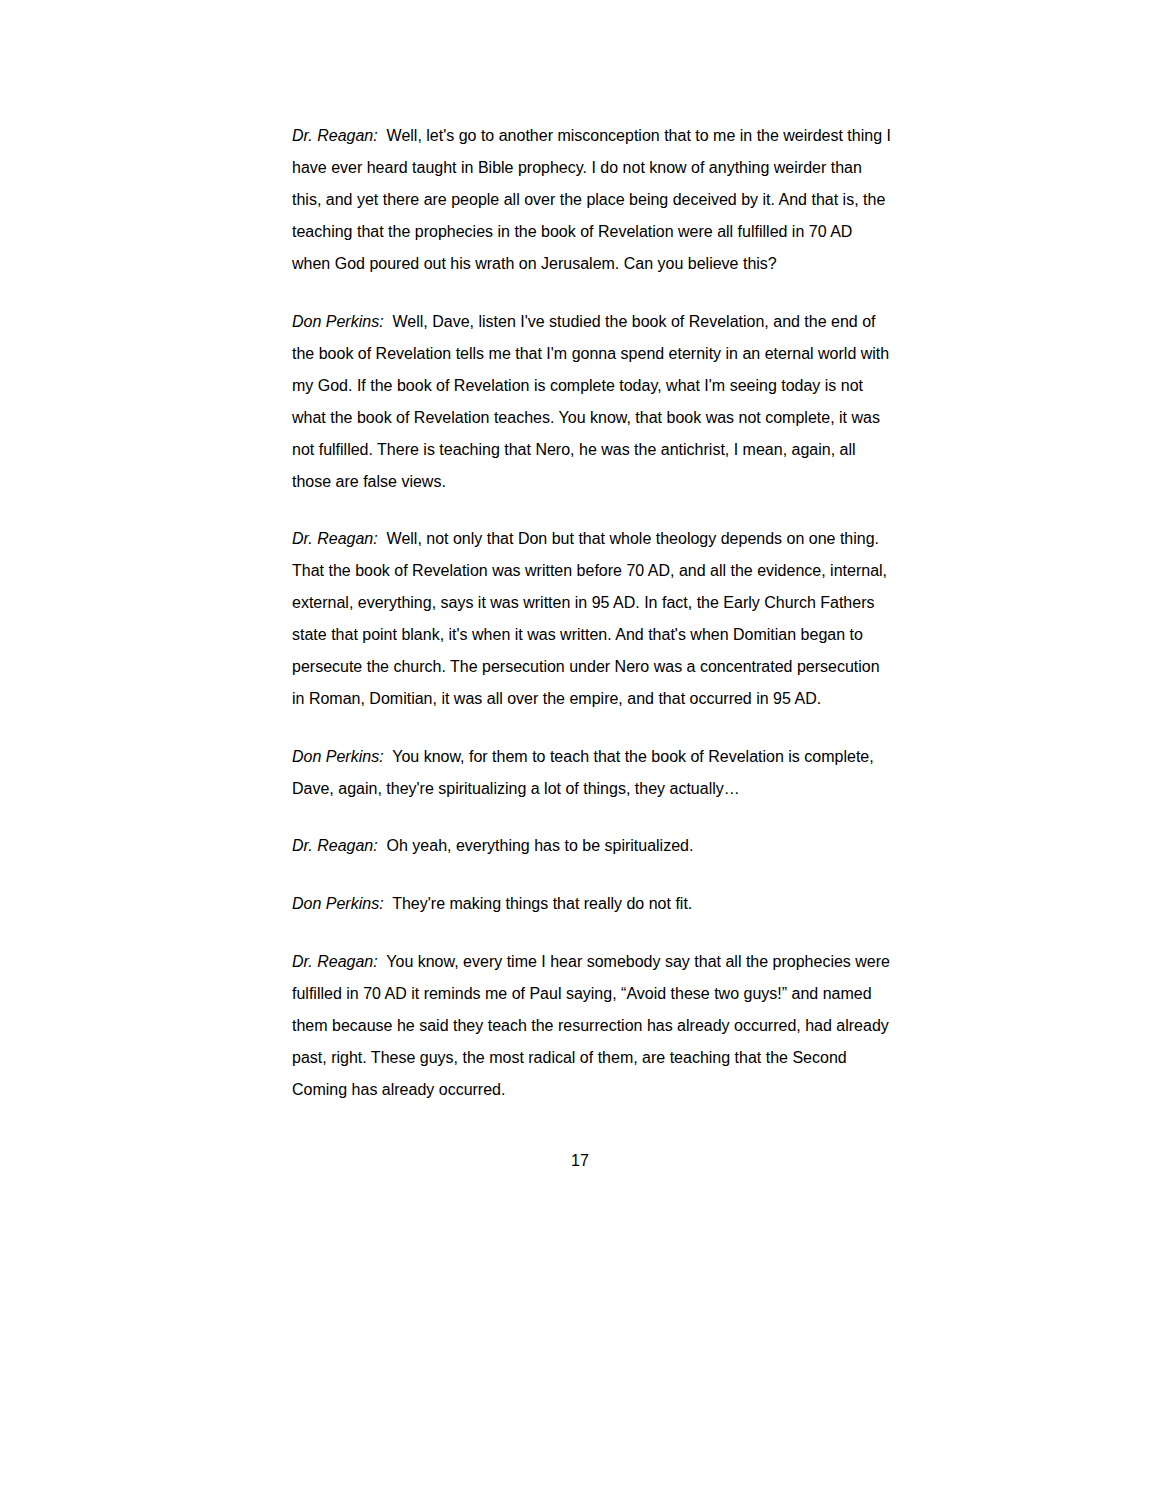Dr. Reagan: Well, let's go to another misconception that to me in the weirdest thing I have ever heard taught in Bible prophecy. I do not know of anything weirder than this, and yet there are people all over the place being deceived by it. And that is, the teaching that the prophecies in the book of Revelation were all fulfilled in 70 AD when God poured out his wrath on Jerusalem. Can you believe this?
Don Perkins: Well, Dave, listen I've studied the book of Revelation, and the end of the book of Revelation tells me that I'm gonna spend eternity in an eternal world with my God. If the book of Revelation is complete today, what I'm seeing today is not what the book of Revelation teaches. You know, that book was not complete, it was not fulfilled. There is teaching that Nero, he was the antichrist, I mean, again, all those are false views.
Dr. Reagan: Well, not only that Don but that whole theology depends on one thing. That the book of Revelation was written before 70 AD, and all the evidence, internal, external, everything, says it was written in 95 AD. In fact, the Early Church Fathers state that point blank, it's when it was written. And that's when Domitian began to persecute the church. The persecution under Nero was a concentrated persecution in Roman, Domitian, it was all over the empire, and that occurred in 95 AD.
Don Perkins: You know, for them to teach that the book of Revelation is complete, Dave, again, they're spiritualizing a lot of things, they actually…
Dr. Reagan: Oh yeah, everything has to be spiritualized.
Don Perkins: They're making things that really do not fit.
Dr. Reagan: You know, every time I hear somebody say that all the prophecies were fulfilled in 70 AD it reminds me of Paul saying, “Avoid these two guys!” and named them because he said they teach the resurrection has already occurred, had already past, right. These guys, the most radical of them, are teaching that the Second Coming has already occurred.
17